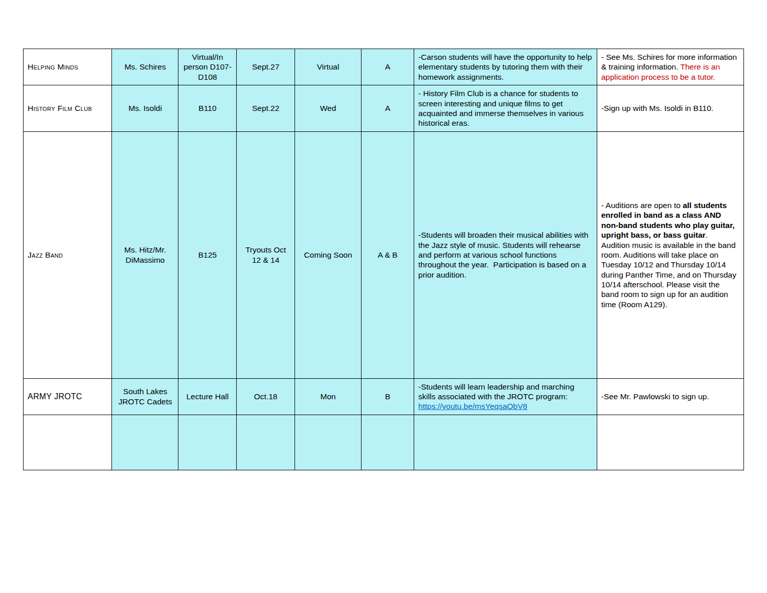RCMSAFTERSCHOOL
| Helping Minds | Ms. Schires | Virtual/In person D107-D108 | Sept.27 | Virtual | A | -Carson students will have the opportunity to help elementary students by tutoring them with their homework assignments. | - See Ms. Schires for more information & training information. There is an application process to be a tutor. |
| History Film Club | Ms. Isoldi | B110 | Sept.22 | Wed | A | - History Film Club is a chance for students to screen interesting and unique films to get acquainted and immerse themselves in various historical eras. | -Sign up with Ms. Isoldi in B110. |
| Jazz Band | Ms. Hitz/Mr. DiMassimo | B125 | Tryouts Oct 12 & 14 | Coming Soon | A & B | -Students will broaden their musical abilities with the Jazz style of music. Students will rehearse and perform at various school functions throughout the year. Participation is based on a prior audition. | - Auditions are open to all students enrolled in band as a class AND non-band students who play guitar, upright bass, or bass guitar . Audition music is available in the band room. Auditions will take place on Tuesday 10/12 and Thursday 10/14 during Panther Time, and on Thursday 10/14 afterschool. Please visit the band room to sign up for an audition time (Room A129). |
| Army JROTC | South Lakes JROTC Cadets | Lecture Hall | Oct.18 | Mon | B | -Students will learn leadership and marching skills associated with the JROTC program: https://youtu.be/msYeqsaObV8 | -See Mr. Pawlowski to sign up. |